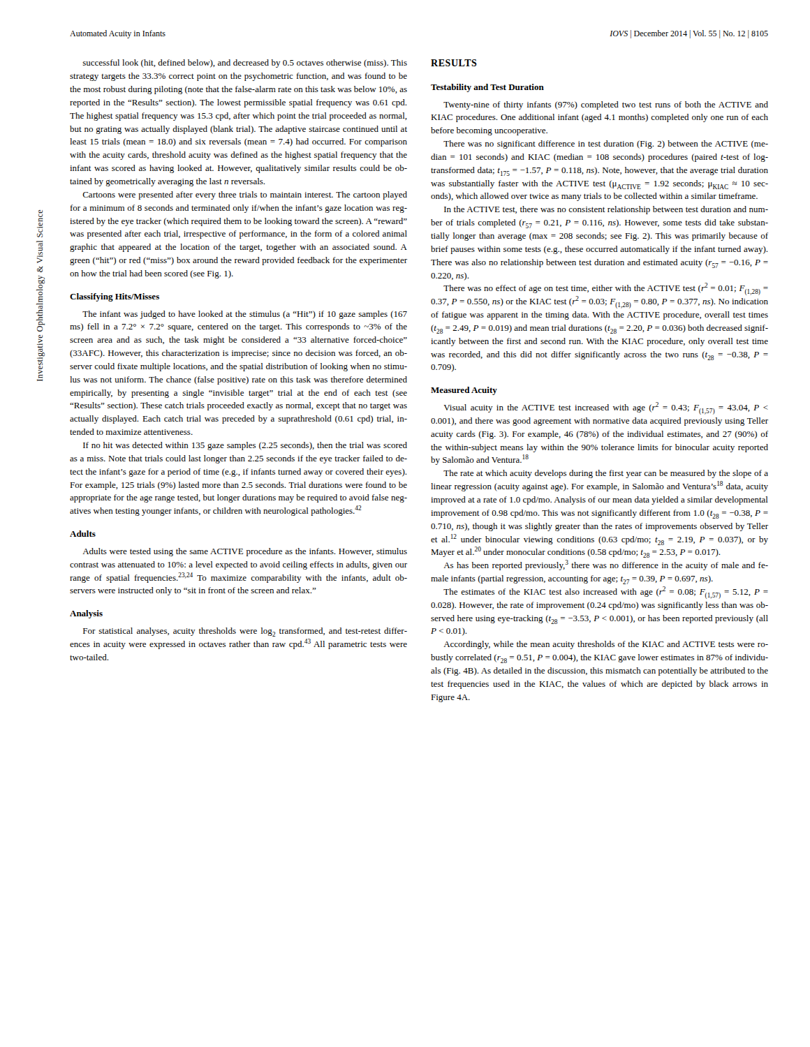Investigative Ophthalmology & Visual Science
Automated Acuity in Infants
IOVS | December 2014 | Vol. 55 | No. 12 | 8105
successful look (hit, defined below), and decreased by 0.5 octaves otherwise (miss). This strategy targets the 33.3% correct point on the psychometric function, and was found to be the most robust during piloting (note that the false-alarm rate on this task was below 10%, as reported in the “Results” section). The lowest permissible spatial frequency was 0.61 cpd. The highest spatial frequency was 15.3 cpd, after which point the trial proceeded as normal, but no grating was actually displayed (blank trial). The adaptive staircase continued until at least 15 trials (mean = 18.0) and six reversals (mean = 7.4) had occurred. For comparison with the acuity cards, threshold acuity was defined as the highest spatial frequency that the infant was scored as having looked at. However, qualitatively similar results could be obtained by geometrically averaging the last n reversals.
Cartoons were presented after every three trials to maintain interest. The cartoon played for a minimum of 8 seconds and terminated only if/when the infant’s gaze location was registered by the eye tracker (which required them to be looking toward the screen). A “reward” was presented after each trial, irrespective of performance, in the form of a colored animal graphic that appeared at the location of the target, together with an associated sound. A green (“hit”) or red (“miss”) box around the reward provided feedback for the experimenter on how the trial had been scored (see Fig. 1).
Classifying Hits/Misses
The infant was judged to have looked at the stimulus (a “Hit”) if 10 gaze samples (167 ms) fell in a 7.2° × 7.2° square, centered on the target. This corresponds to ~3% of the screen area and as such, the task might be considered a “33 alternative forced-choice” (33AFC). However, this characterization is imprecise; since no decision was forced, an observer could fixate multiple locations, and the spatial distribution of looking when no stimulus was not uniform. The chance (false positive) rate on this task was therefore determined empirically, by presenting a single “invisible target” trial at the end of each test (see “Results” section). These catch trials proceeded exactly as normal, except that no target was actually displayed. Each catch trial was preceded by a suprathreshold (0.61 cpd) trial, intended to maximize attentiveness.
If no hit was detected within 135 gaze samples (2.25 seconds), then the trial was scored as a miss. Note that trials could last longer than 2.25 seconds if the eye tracker failed to detect the infant’s gaze for a period of time (e.g., if infants turned away or covered their eyes). For example, 125 trials (9%) lasted more than 2.5 seconds. Trial durations were found to be appropriate for the age range tested, but longer durations may be required to avoid false negatives when testing younger infants, or children with neurological pathologies.42
Adults
Adults were tested using the same ACTIVE procedure as the infants. However, stimulus contrast was attenuated to 10%: a level expected to avoid ceiling effects in adults, given our range of spatial frequencies.23,24 To maximize comparability with the infants, adult observers were instructed only to “sit in front of the screen and relax.”
Analysis
For statistical analyses, acuity thresholds were log2 transformed, and test-retest differences in acuity were expressed in octaves rather than raw cpd.43 All parametric tests were two-tailed.
Results
Testability and Test Duration
Twenty-nine of thirty infants (97%) completed two test runs of both the ACTIVE and KIAC procedures. One additional infant (aged 4.1 months) completed only one run of each before becoming uncooperative.
There was no significant difference in test duration (Fig. 2) between the ACTIVE (median = 101 seconds) and KIAC (median = 108 seconds) procedures (paired t-test of log-transformed data; t175 = −1.57, P = 0.118, ns). Note, however, that the average trial duration was substantially faster with the ACTIVE test (μACTIVE = 1.92 seconds; μKIAC ≈ 10 seconds), which allowed over twice as many trials to be collected within a similar timeframe.
In the ACTIVE test, there was no consistent relationship between test duration and number of trials completed (r57 = 0.21, P = 0.116, ns). However, some tests did take substantially longer than average (max = 208 seconds; see Fig. 2). This was primarily because of brief pauses within some tests (e.g., these occurred automatically if the infant turned away). There was also no relationship between test duration and estimated acuity (r57 = −0.16, P = 0.220, ns).
There was no effect of age on test time, either with the ACTIVE test (r2 = 0.01; F(1,28) = 0.37, P = 0.550, ns) or the KIAC test (r2 = 0.03; F(1,28) = 0.80, P = 0.377, ns). No indication of fatigue was apparent in the timing data. With the ACTIVE procedure, overall test times (t28 = 2.49, P = 0.019) and mean trial durations (t28 = 2.20, P = 0.036) both decreased significantly between the first and second run. With the KIAC procedure, only overall test time was recorded, and this did not differ significantly across the two runs (t28 = −0.38, P = 0.709).
Measured Acuity
Visual acuity in the ACTIVE test increased with age (r2 = 0.43; F(1,57) = 43.04, P < 0.001), and there was good agreement with normative data acquired previously using Teller acuity cards (Fig. 3). For example, 46 (78%) of the individual estimates, and 27 (90%) of the within-subject means lay within the 90% tolerance limits for binocular acuity reported by Salomão and Ventura.18
The rate at which acuity develops during the first year can be measured by the slope of a linear regression (acuity against age). For example, in Salomão and Ventura’s18 data, acuity improved at a rate of 1.0 cpd/mo. Analysis of our mean data yielded a similar developmental improvement of 0.98 cpd/mo. This was not significantly different from 1.0 (t28 = −0.38, P = 0.710, ns), though it was slightly greater than the rates of improvements observed by Teller et al.12 under binocular viewing conditions (0.63 cpd/mo; t28 = 2.19, P = 0.037), or by Mayer et al.20 under monocular conditions (0.58 cpd/mo; t28 = 2.53, P = 0.017).
As has been reported previously,3 there was no difference in the acuity of male and female infants (partial regression, accounting for age; t27 = 0.39, P = 0.697, ns).
The estimates of the KIAC test also increased with age (r2 = 0.08; F(1,57) = 5.12, P = 0.028). However, the rate of improvement (0.24 cpd/mo) was significantly less than was observed here using eye-tracking (t28 = −3.53, P < 0.001), or has been reported previously (all P < 0.01).
Accordingly, while the mean acuity thresholds of the KIAC and ACTIVE tests were robustly correlated (r28 = 0.51, P = 0.004), the KIAC gave lower estimates in 87% of individuals (Fig. 4B). As detailed in the discussion, this mismatch can potentially be attributed to the test frequencies used in the KIAC, the values of which are depicted by black arrows in Figure 4A.